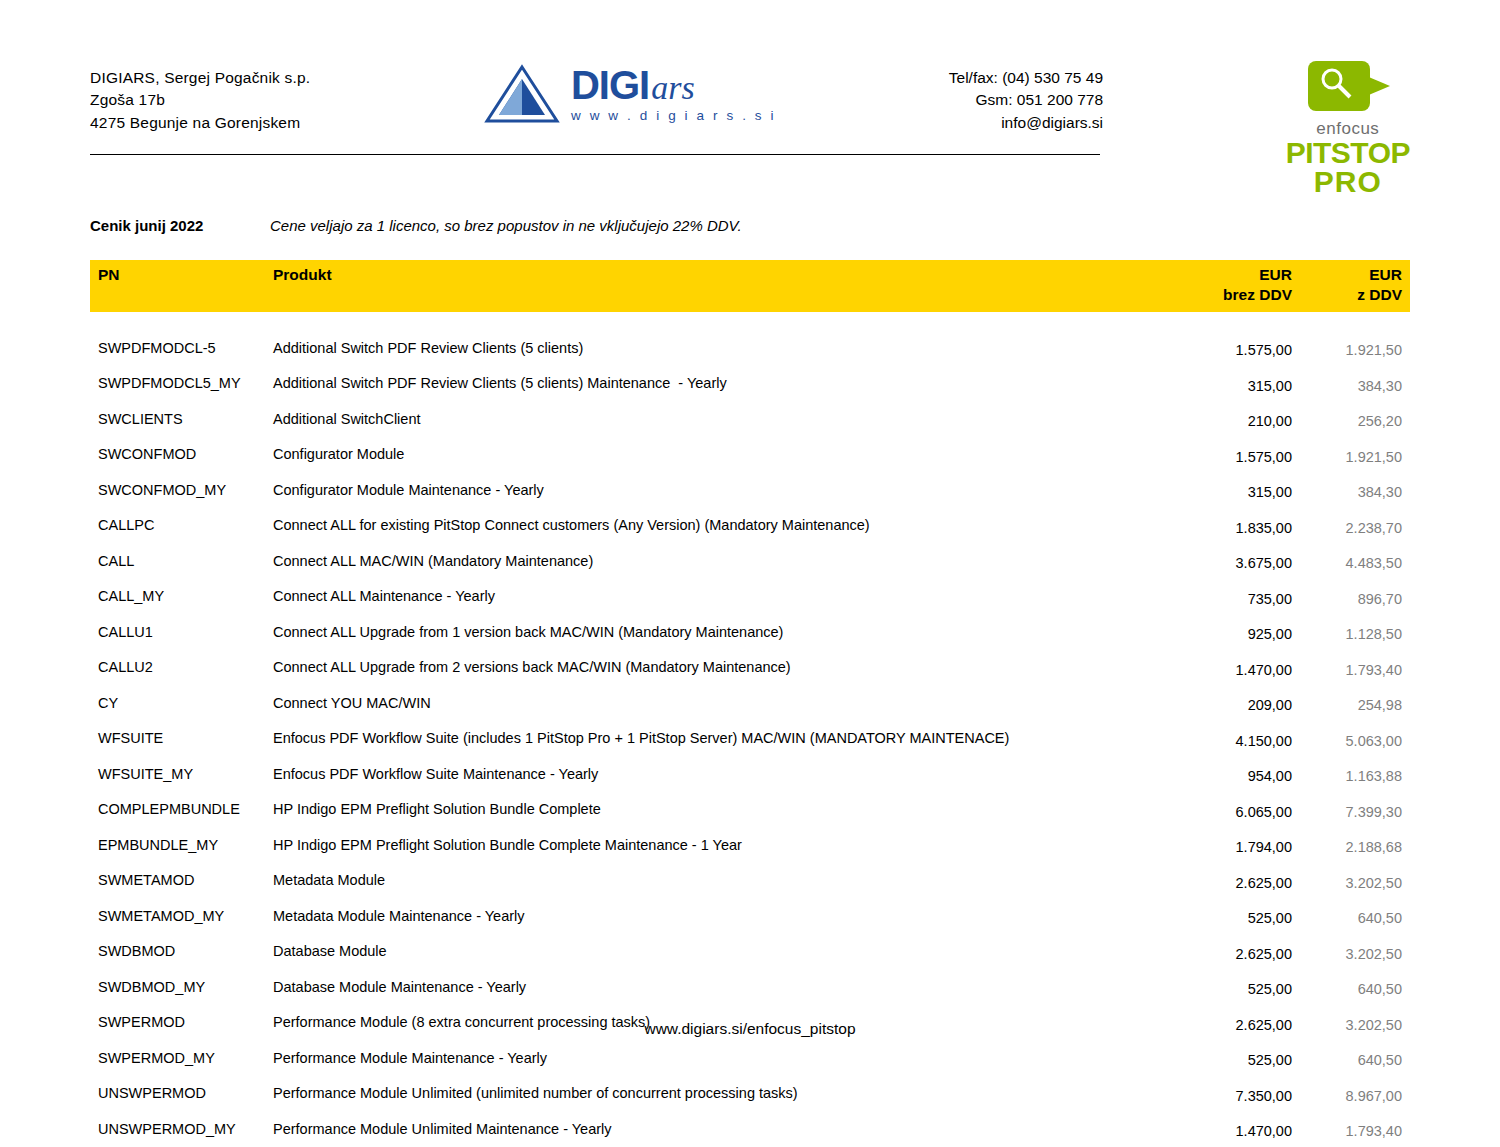DIGIARS, Sergej Pogačnik s.p.
Zgoša 17b
4275 Begunje na Gorenjskem
DIGI ars
w w w . d i g i a r s . s i
Tel/fax: (04) 530 75 49
Gsm: 051 200 778
info@digiars.si
enfocus
PITSTOP
PRO
Cenik junij 2022 Cene veljajo za 1 licenco, so brez popustov in ne vključujejo 22% DDV.
| PN | Produkt | EUR | EUR |
| --- | --- | --- | --- |
| | | brez DDV | z DDV |
| SWPDFMODCL-5 | Additional Switch PDF Review Clients (5 clients) | 1.575,00 | 1.921,50 |
| SWPDFMODCL5_MY | Additional Switch PDF Review Clients (5 clients) Maintenance - Yearly | 315,00 | 384,30 |
| SWCLIENTS | Additional SwitchClient | 210,00 | 256,20 |
| SWCONFMOD | Configurator Module | 1.575,00 | 1.921,50 |
| SWCONFMOD_MY | Configurator Module Maintenance - Yearly | 315,00 | 384,30 |
| CALLPC | Connect ALL for existing PitStop Connect customers (Any Version) (Mandatory Maintenance) | 1.835,00 | 2.238,70 |
| CALL | Connect ALL MAC/WIN (Mandatory Maintenance) | 3.675,00 | 4.483,50 |
| CALL_MY | Connect ALL Maintenance - Yearly | 735,00 | 896,70 |
| CALLU1 | Connect ALL Upgrade from 1 version back MAC/WIN (Mandatory Maintenance) | 925,00 | 1.128,50 |
| CALLU2 | Connect ALL Upgrade from 2 versions back MAC/WIN (Mandatory Maintenance) | 1.470,00 | 1.793,40 |
| CY | Connect YOU MAC/WIN | 209,00 | 254,98 |
| WFSUITE | Enfocus PDF Workflow Suite (includes 1 PitStop Pro + 1 PitStop Server) MAC/WIN (MANDATORY MAINTENACE) | 4.150,00 | 5.063,00 |
| WFSUITE_MY | Enfocus PDF Workflow Suite Maintenance - Yearly | 954,00 | 1.163,88 |
| COMPLEPMBUNDLE | HP Indigo EPM Preflight Solution Bundle Complete | 6.065,00 | 7.399,30 |
| EPMBUNDLE_MY | HP Indigo EPM Preflight Solution Bundle Complete Maintenance - 1 Year | 1.794,00 | 2.188,68 |
| SWMETAMOD | Metadata Module | 2.625,00 | 3.202,50 |
| SWMETAMOD_MY | Metadata Module Maintenance - Yearly | 525,00 | 640,50 |
| SWDBMOD | Database Module | 2.625,00 | 3.202,50 |
| SWDBMOD_MY | Database Module Maintenance - Yearly | 525,00 | 640,50 |
| SWPERMOD | Performance Module (8 extra concurrent processing tasks) | 2.625,00 | 3.202,50 |
| SWPERMOD_MY | Performance Module Maintenance - Yearly | 525,00 | 640,50 |
| UNSWPERMOD | Performance Module Unlimited (unlimited number of concurrent processing tasks) | 7.350,00 | 8.967,00 |
| UNSWPERMOD_MY | Performance Module Unlimited Maintenance - Yearly | 1.470,00 | 1.793,40 |
www.digiars.si/enfocus_pitstop